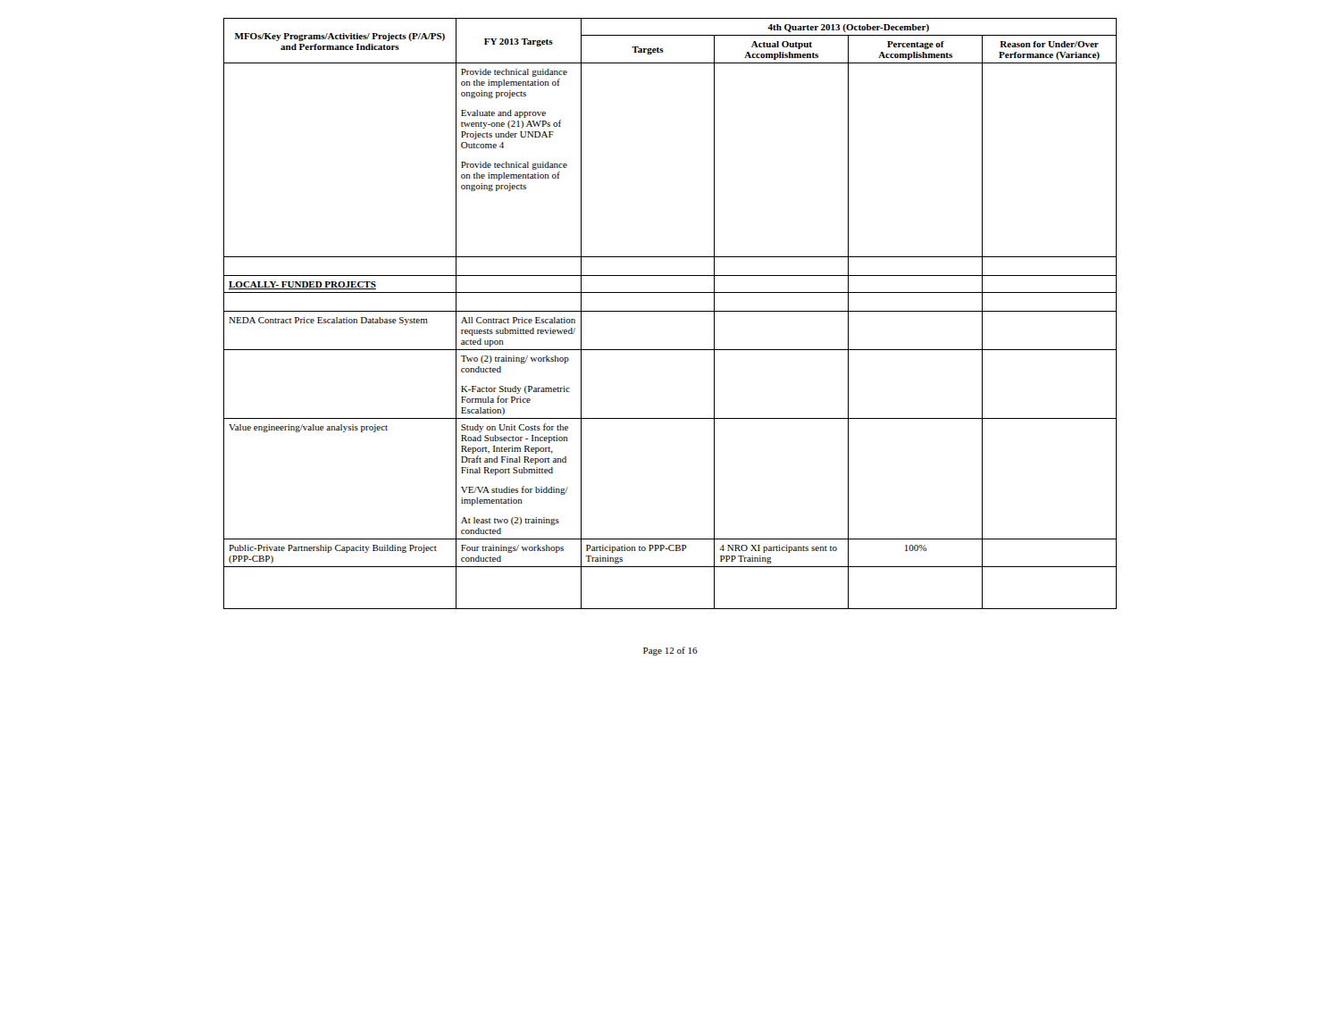| MFOs/Key Programs/Activities/ Projects (P/A/PS) and Performance Indicators | FY 2013 Targets | 4th Quarter 2013 (October-December) |
| --- | --- | --- |
| Targets | Actual Output Accomplishments | Percentage of Accomplishments | Reason for Under/Over Performance (Variance) |
| | Provide technical guidance on the implementation of ongoing projects Evaluate and approve twenty-one (21) AWPs of Projects under UNDAF Outcome 4 Provide technical guidance on the implementation of ongoing projects | | | | |
| LOCALLY- FUNDED PROJECTS | | | | | |
| NEDA Contract Price Escalation Database System | All Contract Price Escalation requests submitted reviewed/ acted upon | | | | |
| | Two (2) training/ workshop conducted K-Factor Study (Parametric Formula for Price Escalation) | | | | |
| Value engineering/value analysis project | Study on Unit Costs for the Road Subsector - Inception Report, Interim Report, Draft and Final Report and Final Report Submitted VE/VA studies for bidding/ implementation At least two (2) trainings conducted | | | | |
| Public-Private Partnership Capacity Building Project (PPP-CBP) | Four trainings/ workshops conducted | Participation to PPP-CBP Trainings | 4 NRO XI participants sent to PPP Training | 100% | |
Page 12 of 16